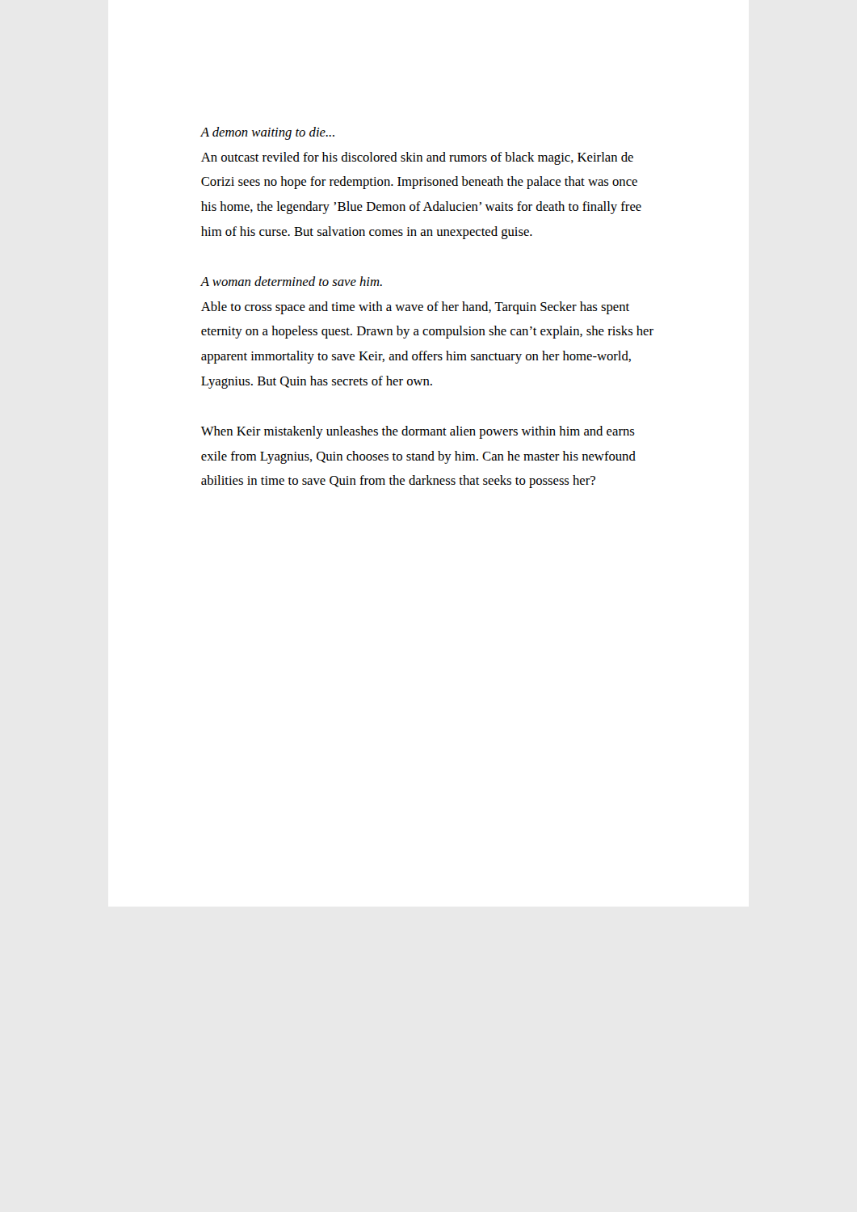A demon waiting to die...
An outcast reviled for his discolored skin and rumors of black magic, Keirlan de Corizi sees no hope for redemption. Imprisoned beneath the palace that was once his home, the legendary ’Blue Demon of Adalucien’ waits for death to finally free him of his curse. But salvation comes in an unexpected guise.
A woman determined to save him.
Able to cross space and time with a wave of her hand, Tarquin Secker has spent eternity on a hopeless quest. Drawn by a compulsion she can’t explain, she risks her apparent immortality to save Keir, and offers him sanctuary on her home-world, Lyagnius. But Quin has secrets of her own.
When Keir mistakenly unleashes the dormant alien powers within him and earns exile from Lyagnius, Quin chooses to stand by him. Can he master his newfound abilities in time to save Quin from the darkness that seeks to possess her?